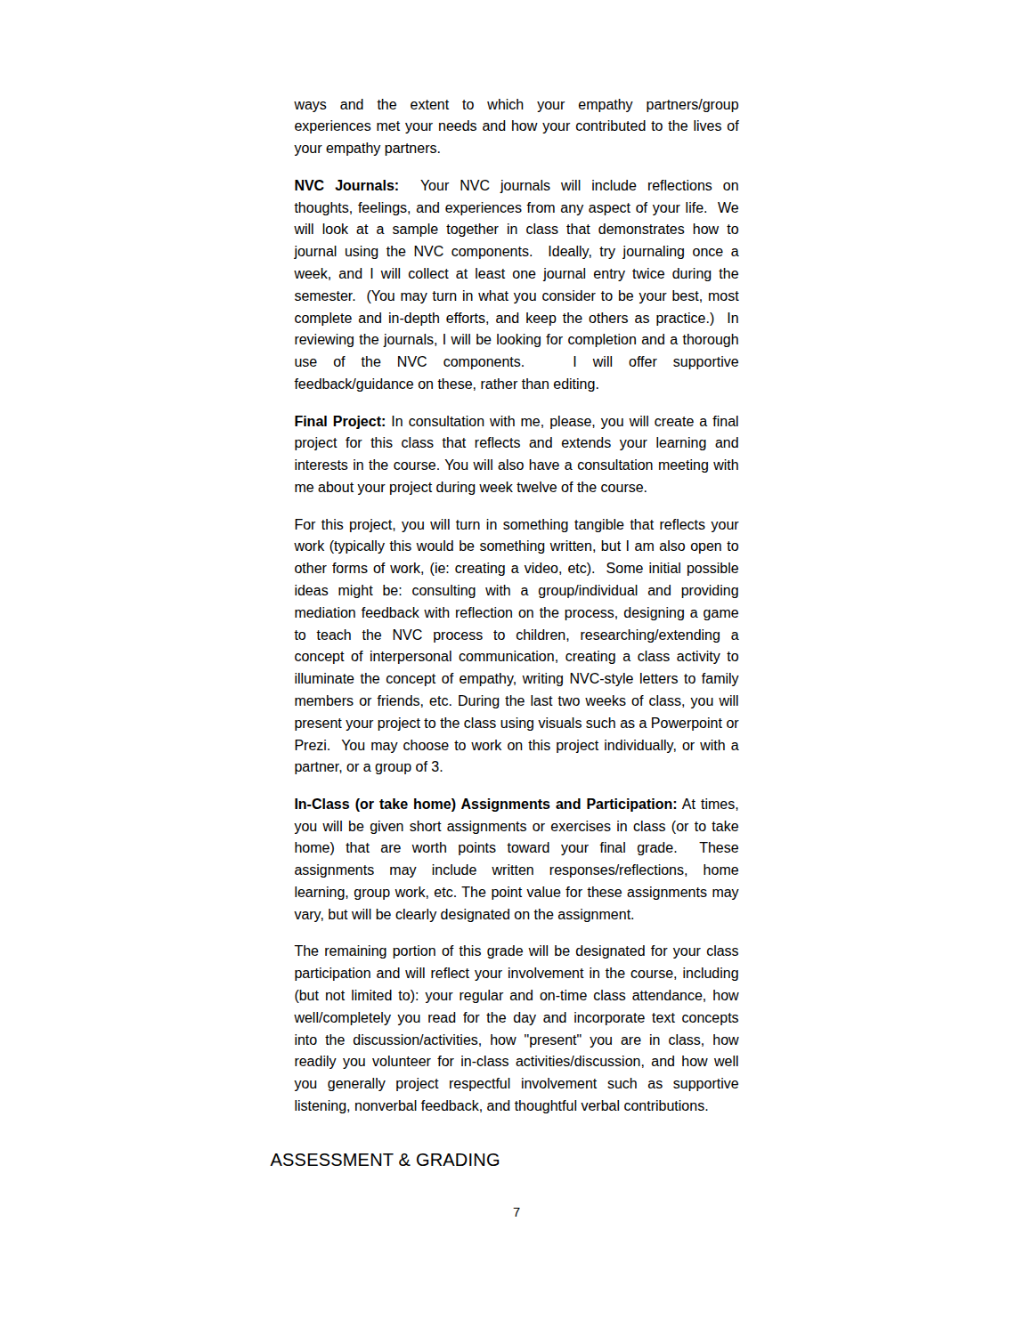ways and the extent to which your empathy partners/group experiences met your needs and how your contributed to the lives of your empathy partners.
NVC Journals: Your NVC journals will include reflections on thoughts, feelings, and experiences from any aspect of your life. We will look at a sample together in class that demonstrates how to journal using the NVC components. Ideally, try journaling once a week, and I will collect at least one journal entry twice during the semester. (You may turn in what you consider to be your best, most complete and in-depth efforts, and keep the others as practice.) In reviewing the journals, I will be looking for completion and a thorough use of the NVC components. I will offer supportive feedback/guidance on these, rather than editing.
Final Project: In consultation with me, please, you will create a final project for this class that reflects and extends your learning and interests in the course. You will also have a consultation meeting with me about your project during week twelve of the course.
For this project, you will turn in something tangible that reflects your work (typically this would be something written, but I am also open to other forms of work, (ie: creating a video, etc). Some initial possible ideas might be: consulting with a group/individual and providing mediation feedback with reflection on the process, designing a game to teach the NVC process to children, researching/extending a concept of interpersonal communication, creating a class activity to illuminate the concept of empathy, writing NVC-style letters to family members or friends, etc. During the last two weeks of class, you will present your project to the class using visuals such as a Powerpoint or Prezi. You may choose to work on this project individually, or with a partner, or a group of 3.
In-Class (or take home) Assignments and Participation: At times, you will be given short assignments or exercises in class (or to take home) that are worth points toward your final grade. These assignments may include written responses/reflections, home learning, group work, etc. The point value for these assignments may vary, but will be clearly designated on the assignment.
The remaining portion of this grade will be designated for your class participation and will reflect your involvement in the course, including (but not limited to): your regular and on-time class attendance, how well/completely you read for the day and incorporate text concepts into the discussion/activities, how "present" you are in class, how readily you volunteer for in-class activities/discussion, and how well you generally project respectful involvement such as supportive listening, nonverbal feedback, and thoughtful verbal contributions.
ASSESSMENT & GRADING
7